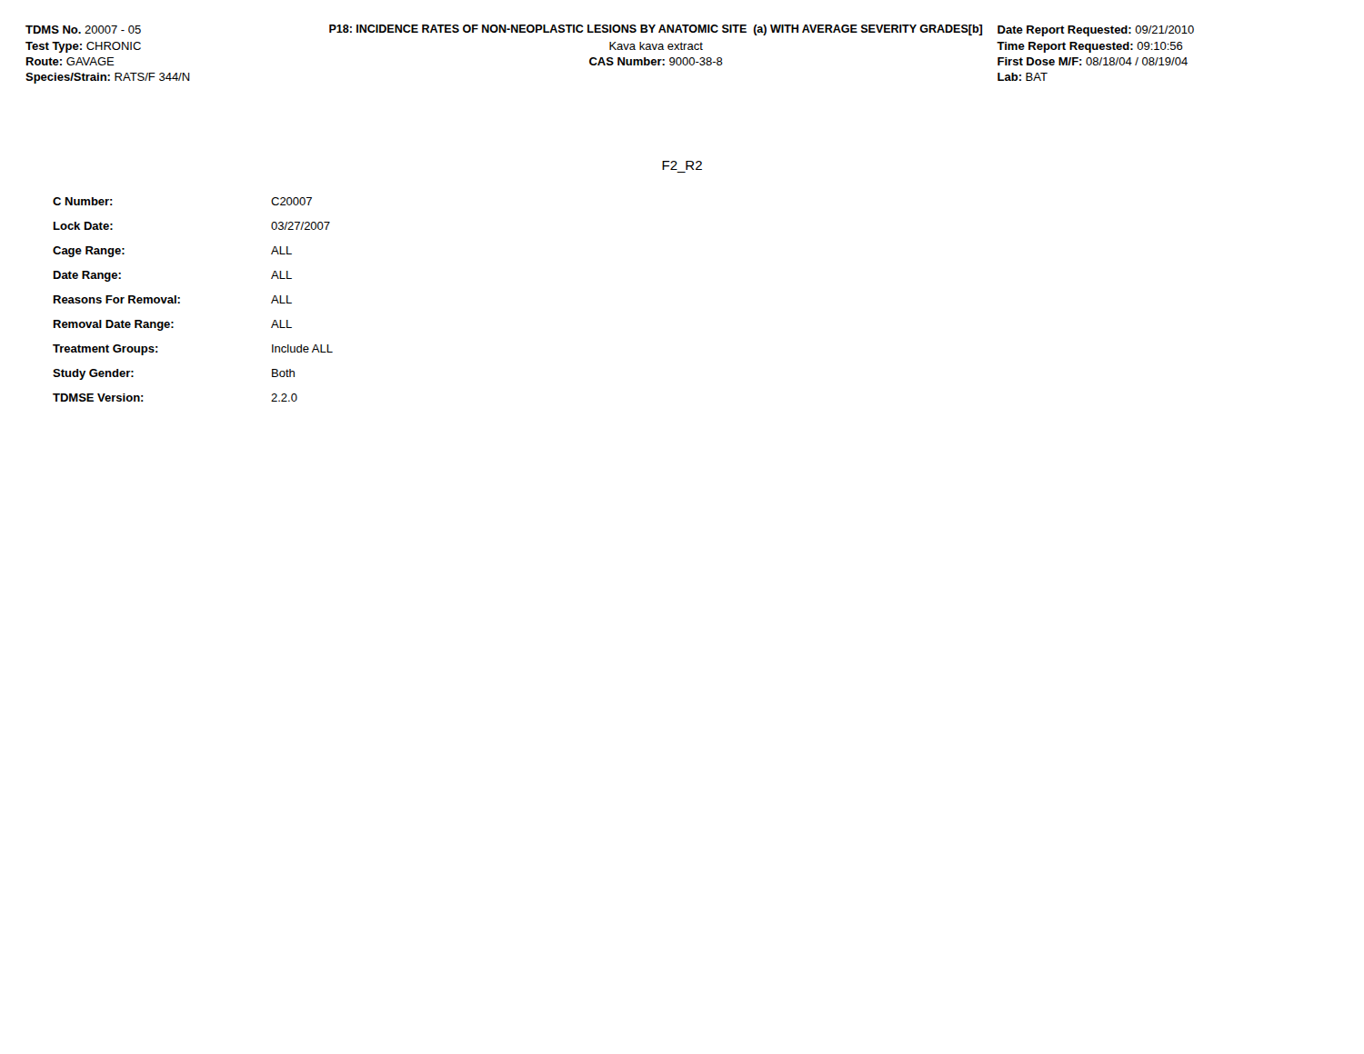| TDMS No. 20007 - 05 | P18: INCIDENCE RATES OF NON-NEOPLASTIC LESIONS BY ANATOMIC SITE (a) WITH AVERAGE SEVERITY GRADES[b] | Date Report Requested: 09/21/2010 |
| Test Type: CHRONIC | Kava kava extract | Time Report Requested: 09:10:56 |
| Route: GAVAGE | CAS Number: 9000-38-8 | First Dose M/F: 08/18/04 / 08/19/04 |
| Species/Strain: RATS/F 344/N | | Lab: BAT |
F2_R2
| C Number: | C20007 |
| Lock Date: | 03/27/2007 |
| Cage Range: | ALL |
| Date Range: | ALL |
| Reasons For Removal: | ALL |
| Removal Date Range: | ALL |
| Treatment Groups: | Include ALL |
| Study Gender: | Both |
| TDMSE Version: | 2.2.0 |